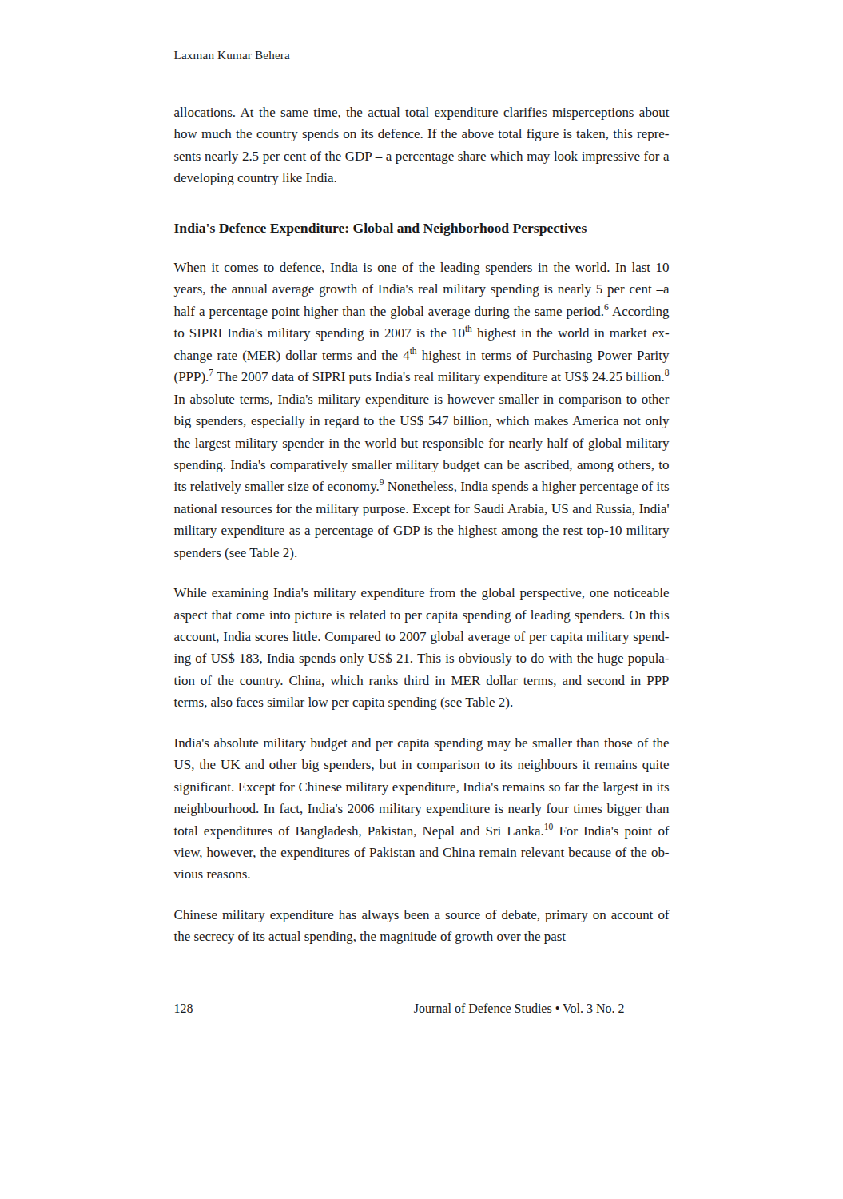Laxman Kumar Behera
allocations. At the same time, the actual total expenditure clarifies misperceptions about how much the country spends on its defence. If the above total figure is taken, this represents nearly 2.5 per cent of the GDP – a percentage share which may look impressive for a developing country like India.
India's Defence Expenditure: Global and Neighborhood Perspectives
When it comes to defence, India is one of the leading spenders in the world. In last 10 years, the annual average growth of India's real military spending is nearly 5 per cent –a half a percentage point higher than the global average during the same period.6 According to SIPRI India's military spending in 2007 is the 10th highest in the world in market exchange rate (MER) dollar terms and the 4th highest in terms of Purchasing Power Parity (PPP).7 The 2007 data of SIPRI puts India's real military expenditure at US$ 24.25 billion.8 In absolute terms, India's military expenditure is however smaller in comparison to other big spenders, especially in regard to the US$ 547 billion, which makes America not only the largest military spender in the world but responsible for nearly half of global military spending. India's comparatively smaller military budget can be ascribed, among others, to its relatively smaller size of economy.9 Nonetheless, India spends a higher percentage of its national resources for the military purpose. Except for Saudi Arabia, US and Russia, India' military expenditure as a percentage of GDP is the highest among the rest top-10 military spenders (see Table 2).
While examining India's military expenditure from the global perspective, one noticeable aspect that come into picture is related to per capita spending of leading spenders. On this account, India scores little. Compared to 2007 global average of per capita military spending of US$ 183, India spends only US$ 21. This is obviously to do with the huge population of the country. China, which ranks third in MER dollar terms, and second in PPP terms, also faces similar low per capita spending (see Table 2).
India's absolute military budget and per capita spending may be smaller than those of the US, the UK and other big spenders, but in comparison to its neighbours it remains quite significant. Except for Chinese military expenditure, India's remains so far the largest in its neighbourhood. In fact, India's 2006 military expenditure is nearly four times bigger than total expenditures of Bangladesh, Pakistan, Nepal and Sri Lanka.10 For India's point of view, however, the expenditures of Pakistan and China remain relevant because of the obvious reasons.
Chinese military expenditure has always been a source of debate, primary on account of the secrecy of its actual spending, the magnitude of growth over the past
128 Journal of Defence Studies • Vol. 3 No. 2